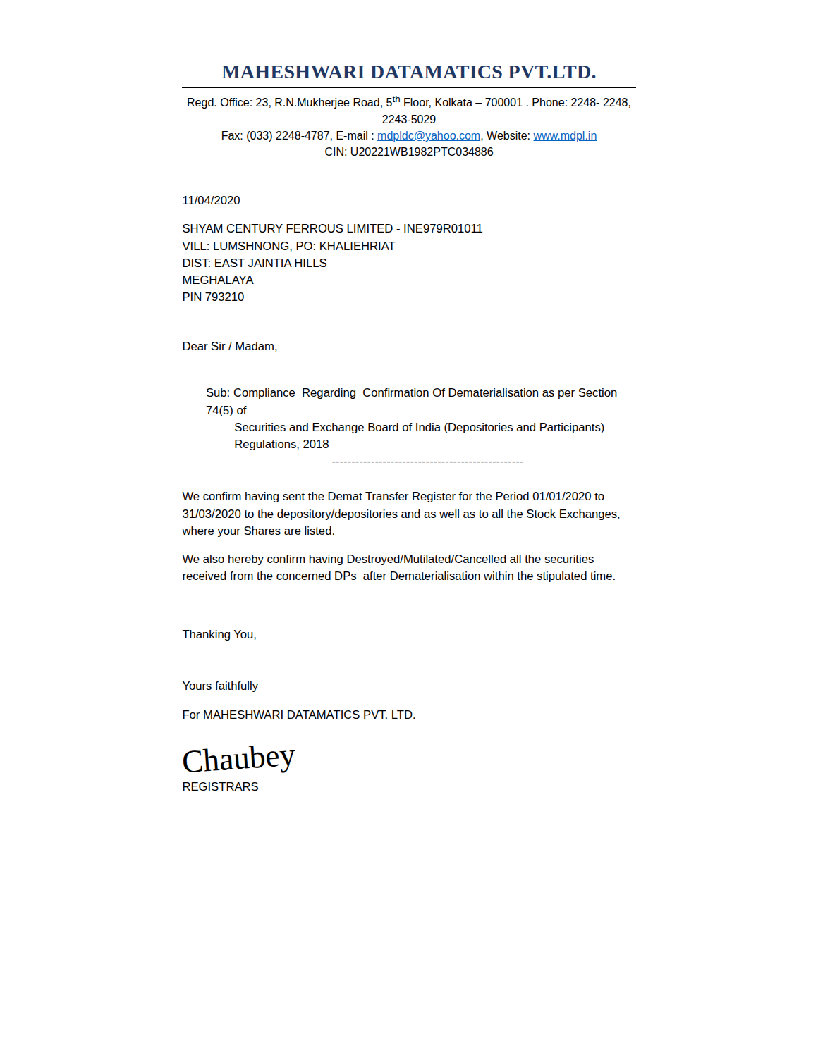MAHESHWARI DATAMATICS PVT.LTD.
Regd. Office: 23, R.N.Mukherjee Road, 5th Floor, Kolkata – 700001 . Phone: 2248- 2248, 2243-5029
Fax: (033) 2248-4787, E-mail : mdpldc@yahoo.com, Website: www.mdpl.in
CIN: U20221WB1982PTC034886
11/04/2020
SHYAM CENTURY FERROUS LIMITED - INE979R01011
VILL: LUMSHNONG, PO: KHALIEHRIAT
DIST: EAST JAINTIA HILLS
MEGHALAYA
PIN 793210
Dear Sir / Madam,
Sub: Compliance Regarding Confirmation Of Dematerialisation as per Section 74(5) of
Securities and Exchange Board of India (Depositories and Participants) Regulations, 2018
-------------------------------------------------
We confirm having sent the Demat Transfer Register for the Period 01/01/2020 to 31/03/2020 to the depository/depositories and as well as to all the Stock Exchanges, where your Shares are listed.
We also hereby confirm having Destroyed/Mutilated/Cancelled all the securities received from the concerned DPs after Dematerialisation within the stipulated time.
Thanking You,
Yours faithfully
For MAHESHWARI DATAMATICS PVT. LTD.
Chaubey
REGISTRARS